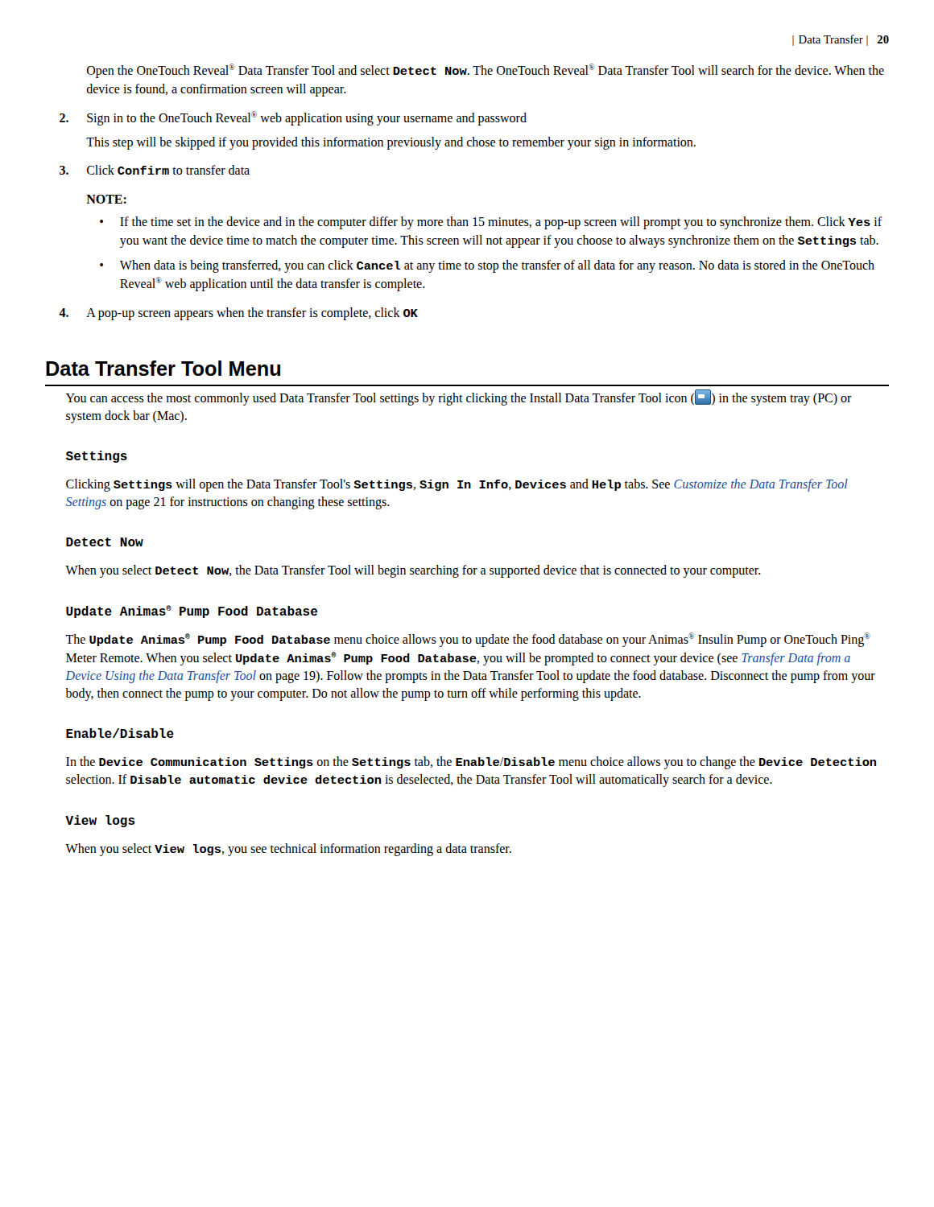|Data Transfer |20
Open the OneTouch Reveal® Data Transfer Tool and select Detect Now. The OneTouch Reveal® Data Transfer Tool will search for the device. When the device is found, a confirmation screen will appear.
2. Sign in to the OneTouch Reveal® web application using your username and password
This step will be skipped if you provided this information previously and chose to remember your sign in information.
3. Click Confirm to transfer data
NOTE:
If the time set in the device and in the computer differ by more than 15 minutes, a pop-up screen will prompt you to synchronize them. Click Yes if you want the device time to match the computer time. This screen will not appear if you choose to always synchronize them on the Settings tab.
When data is being transferred, you can click Cancel at any time to stop the transfer of all data for any reason. No data is stored in the OneTouch Reveal® web application until the data transfer is complete.
4. A pop-up screen appears when the transfer is complete, click OK
Data Transfer Tool Menu
You can access the most commonly used Data Transfer Tool settings by right clicking the Install Data Transfer Tool icon ( ) in the system tray (PC) or system dock bar (Mac).
Settings
Clicking Settings will open the Data Transfer Tool's Settings, Sign In Info, Devices and Help tabs. See Customize the Data Transfer Tool Settings on page 21 for instructions on changing these settings.
Detect Now
When you select Detect Now, the Data Transfer Tool will begin searching for a supported device that is connected to your computer.
Update Animas® Pump Food Database
The Update Animas® Pump Food Database menu choice allows you to update the food database on your Animas® Insulin Pump or OneTouch Ping® Meter Remote. When you select Update Animas® Pump Food Database, you will be prompted to connect your device (see Transfer Data from a Device Using the Data Transfer Tool on page 19). Follow the prompts in the Data Transfer Tool to update the food database. Disconnect the pump from your body, then connect the pump to your computer. Do not allow the pump to turn off while performing this update.
Enable/Disable
In the Device Communication Settings on the Settings tab, the Enable/Disable menu choice allows you to change the Device Detection selection. If Disable automatic device detection is deselected, the Data Transfer Tool will automatically search for a device.
View logs
When you select View logs, you see technical information regarding a data transfer.